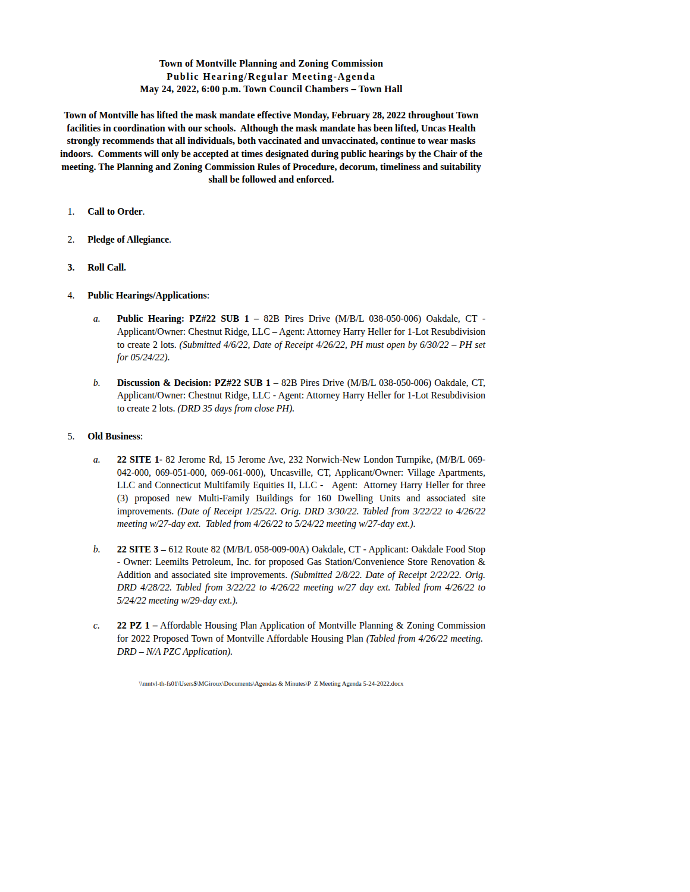Town of Montville Planning and Zoning Commission
Public Hearing/Regular Meeting-Agenda
May 24, 2022, 6:00 p.m. Town Council Chambers – Town Hall
Town of Montville has lifted the mask mandate effective Monday, February 28, 2022 throughout Town facilities in coordination with our schools. Although the mask mandate has been lifted, Uncas Health strongly recommends that all individuals, both vaccinated and unvaccinated, continue to wear masks indoors. Comments will only be accepted at times designated during public hearings by the Chair of the meeting. The Planning and Zoning Commission Rules of Procedure, decorum, timeliness and suitability shall be followed and enforced.
Call to Order.
Pledge of Allegiance.
Roll Call.
Public Hearings/Applications:
Public Hearing: PZ#22 SUB 1 – 82B Pires Drive (M/B/L 038-050-006) Oakdale, CT - Applicant/Owner: Chestnut Ridge, LLC – Agent: Attorney Harry Heller for 1-Lot Resubdivision to create 2 lots. (Submitted 4/6/22, Date of Receipt 4/26/22, PH must open by 6/30/22 – PH set for 05/24/22).
Discussion & Decision: PZ#22 SUB 1 – 82B Pires Drive (M/B/L 038-050-006) Oakdale, CT, Applicant/Owner: Chestnut Ridge, LLC - Agent: Attorney Harry Heller for 1-Lot Resubdivision to create 2 lots. (DRD 35 days from close PH).
Old Business:
22 SITE 1- 82 Jerome Rd, 15 Jerome Ave, 232 Norwich-New London Turnpike, (M/B/L 069-042-000, 069-051-000, 069-061-000), Uncasville, CT, Applicant/Owner: Village Apartments, LLC and Connecticut Multifamily Equities II, LLC - Agent: Attorney Harry Heller for three (3) proposed new Multi-Family Buildings for 160 Dwelling Units and associated site improvements. (Date of Receipt 1/25/22. Orig. DRD 3/30/22. Tabled from 3/22/22 to 4/26/22 meeting w/27-day ext. Tabled from 4/26/22 to 5/24/22 meeting w/27-day ext.).
22 SITE 3 – 612 Route 82 (M/B/L 058-009-00A) Oakdale, CT - Applicant: Oakdale Food Stop - Owner: Leemilts Petroleum, Inc. for proposed Gas Station/Convenience Store Renovation & Addition and associated site improvements. (Submitted 2/8/22. Date of Receipt 2/22/22. Orig. DRD 4/28/22. Tabled from 3/22/22 to 4/26/22 meeting w/27 day ext. Tabled from 4/26/22 to 5/24/22 meeting w/29-day ext.).
22 PZ 1 – Affordable Housing Plan Application of Montville Planning & Zoning Commission for 2022 Proposed Town of Montville Affordable Housing Plan (Tabled from 4/26/22 meeting. DRD – N/A PZC Application).
\\mntvl-th-fs01\Users$\MGiroux\Documents\Agendas & Minutes\P Z Meeting Agenda 5-24-2022.docx